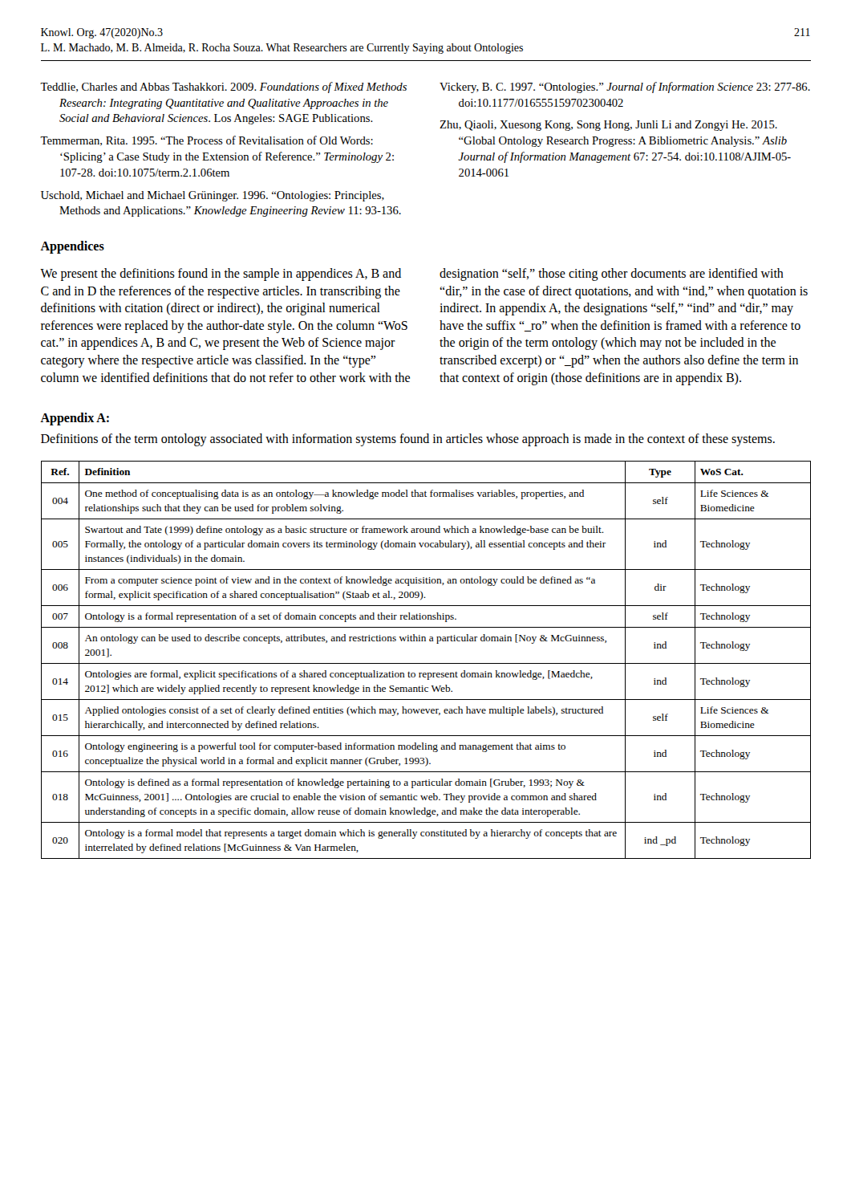Knowl. Org. 47(2020)No.3
L. M. Machado, M. B. Almeida, R. Rocha Souza. What Researchers are Currently Saying about Ontologies
211
Teddlie, Charles and Abbas Tashakkori. 2009. Foundations of Mixed Methods Research: Integrating Quantitative and Qualitative Approaches in the Social and Behavioral Sciences. Los Angeles: SAGE Publications.
Temmerman, Rita. 1995. “The Process of Revitalisation of Old Words: ‘Splicing’ a Case Study in the Extension of Reference.” Terminology 2: 107-28. doi:10.1075/term.2.1.06tem
Uschold, Michael and Michael Grüninger. 1996. “Ontologies: Principles, Methods and Applications.” Knowledge Engineering Review 11: 93-136.
Vickery, B. C. 1997. “Ontologies.” Journal of Information Science 23: 277-86. doi:10.1177/016555159702300402
Zhu, Qiaoli, Xuesong Kong, Song Hong, Junli Li and Zongyi He. 2015. “Global Ontology Research Progress: A Bibliometric Analysis.” Aslib Journal of Information Management 67: 27-54. doi:10.1108/AJIM-05-2014-0061
Appendices
We present the definitions found in the sample in appendices A, B and C and in D the references of the respective articles. In transcribing the definitions with citation (direct or indirect), the original numerical references were replaced by the author-date style. On the column “WoS cat.” in appendices A, B and C, we present the Web of Science major category where the respective article was classified. In the “type” column we identified definitions that do not refer to other work with the designation “self,” those citing other documents are identified with “dir,” in the case of direct quotations, and with “ind,” when quotation is indirect. In appendix A, the designations “self,” “ind” and “dir,” may have the suffix “_ro” when the definition is framed with a reference to the origin of the term ontology (which may not be included in the transcribed excerpt) or “_pd” when the authors also define the term in that context of origin (those definitions are in appendix B).
Appendix A:
Definitions of the term ontology associated with information systems found in articles whose approach is made in the context of these systems.
| Ref. | Definition | Type | WoS Cat. |
| --- | --- | --- | --- |
| 004 | One method of conceptualising data is as an ontology—a knowledge model that formalises variables, properties, and relationships such that they can be used for problem solving. | self | Life Sciences & Biomedicine |
| 005 | Swartout and Tate (1999) define ontology as a basic structure or framework around which a knowledge-base can be built. Formally, the ontology of a particular domain covers its terminology (domain vocabulary), all essential concepts and their instances (individuals) in the domain. | ind | Technology |
| 006 | From a computer science point of view and in the context of knowledge acquisition, an ontology could be defined as “a formal, explicit specification of a shared conceptualisation” (Staab et al., 2009). | dir | Technology |
| 007 | Ontology is a formal representation of a set of domain concepts and their relationships. | self | Technology |
| 008 | An ontology can be used to describe concepts, attributes, and restrictions within a particular domain [Noy & McGuinness, 2001]. | ind | Technology |
| 014 | Ontologies are formal, explicit specifications of a shared conceptualization to represent domain knowledge, [Maedche, 2012] which are widely applied recently to represent knowledge in the Semantic Web. | ind | Technology |
| 015 | Applied ontologies consist of a set of clearly defined entities (which may, however, each have multiple labels), structured hierarchically, and interconnected by defined relations. | self | Life Sciences & Biomedicine |
| 016 | Ontology engineering is a powerful tool for computer-based information modeling and management that aims to conceptualize the physical world in a formal and explicit manner (Gruber, 1993). | ind | Technology |
| 018 | Ontology is defined as a formal representation of knowledge pertaining to a particular domain [Gruber, 1993; Noy & McGuinness, 2001] .... Ontologies are crucial to enable the vision of semantic web. They provide a common and shared understanding of concepts in a specific domain, allow reuse of domain knowledge, and make the data interoperable. | ind | Technology |
| 020 | Ontology is a formal model that represents a target domain which is generally constituted by a hierarchy of concepts that are interrelated by defined relations [McGuinness & Van Harmelen, | ind _pd | Technology |